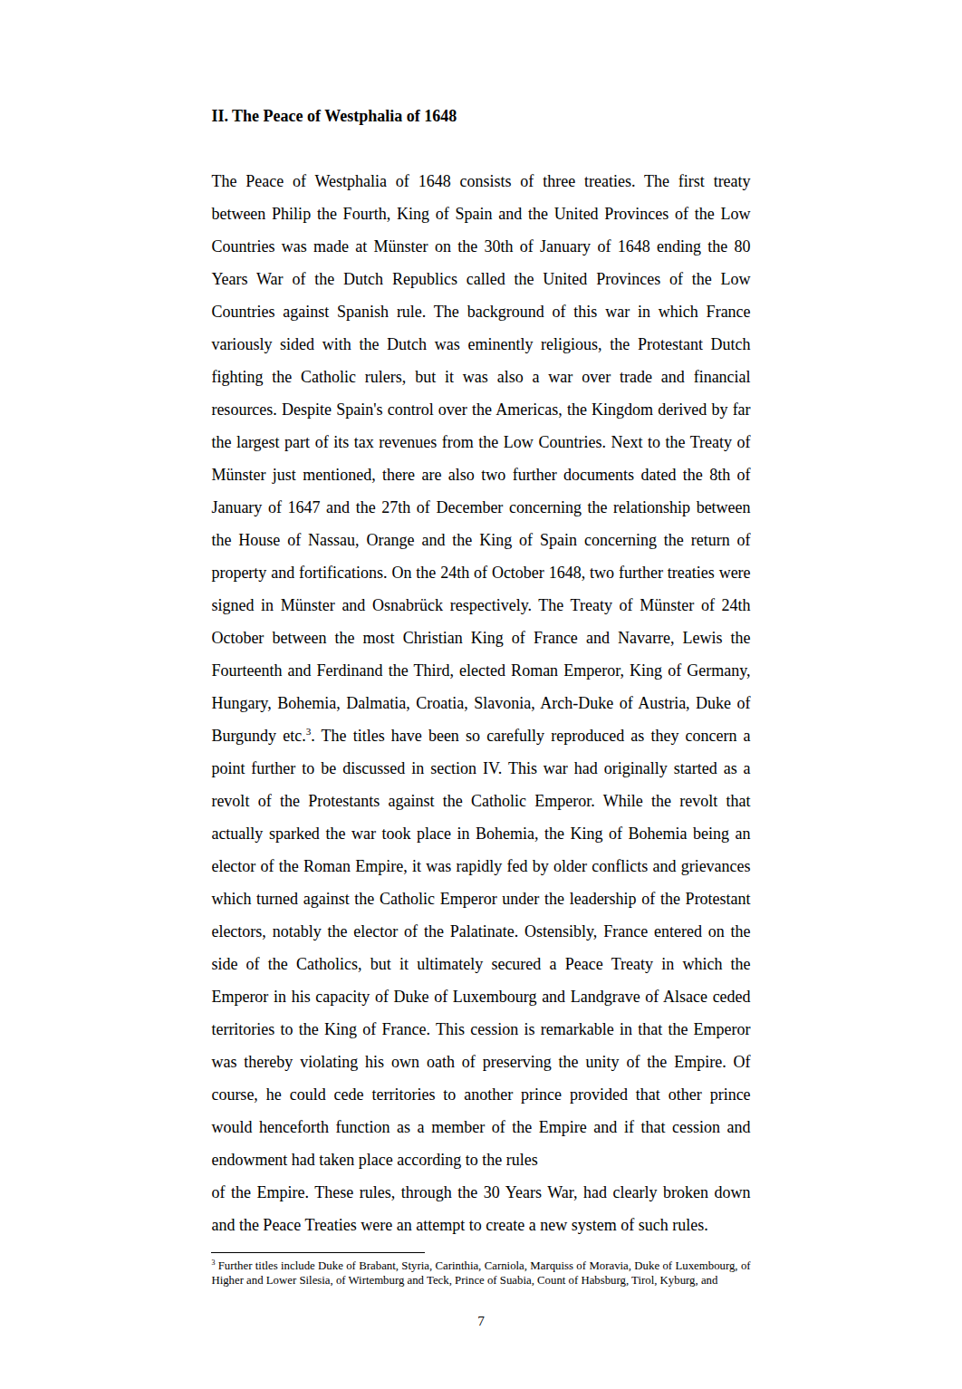II. The Peace of Westphalia of 1648
The Peace of Westphalia of 1648 consists of three treaties. The first treaty between Philip the Fourth, King of Spain and the United Provinces of the Low Countries was made at Münster on the 30th of January of 1648 ending the 80 Years War of the Dutch Republics called the United Provinces of the Low Countries against Spanish rule. The background of this war in which France variously sided with the Dutch was eminently religious, the Protestant Dutch fighting the Catholic rulers, but it was also a war over trade and financial resources. Despite Spain's control over the Americas, the Kingdom derived by far the largest part of its tax revenues from the Low Countries. Next to the Treaty of Münster just mentioned, there are also two further documents dated the 8th of January of 1647 and the 27th of December concerning the relationship between the House of Nassau, Orange and the King of Spain concerning the return of property and fortifications. On the 24th of October 1648, two further treaties were signed in Münster and Osnabrück respectively. The Treaty of Münster of 24th October between the most Christian King of France and Navarre, Lewis the Fourteenth and Ferdinand the Third, elected Roman Emperor, King of Germany, Hungary, Bohemia, Dalmatia, Croatia, Slavonia, Arch-Duke of Austria, Duke of Burgundy etc.3. The titles have been so carefully reproduced as they concern a point further to be discussed in section IV. This war had originally started as a revolt of the Protestants against the Catholic Emperor. While the revolt that actually sparked the war took place in Bohemia, the King of Bohemia being an elector of the Roman Empire, it was rapidly fed by older conflicts and grievances which turned against the Catholic Emperor under the leadership of the Protestant electors, notably the elector of the Palatinate. Ostensibly, France entered on the side of the Catholics, but it ultimately secured a Peace Treaty in which the Emperor in his capacity of Duke of Luxembourg and Landgrave of Alsace ceded territories to the King of France. This cession is remarkable in that the Emperor was thereby violating his own oath of preserving the unity of the Empire. Of course, he could cede territories to another prince provided that other prince would henceforth function as a member of the Empire and if that cession and endowment had taken place according to the rules
of the Empire. These rules, through the 30 Years War, had clearly broken down and the Peace Treaties were an attempt to create a new system of such rules.
3 Further titles include Duke of Brabant, Styria, Carinthia, Carniola, Marquiss of Moravia, Duke of Luxembourg, of Higher and Lower Silesia, of Wirtemburg and Teck, Prince of Suabia, Count of Habsburg, Tirol, Kyburg, and
7